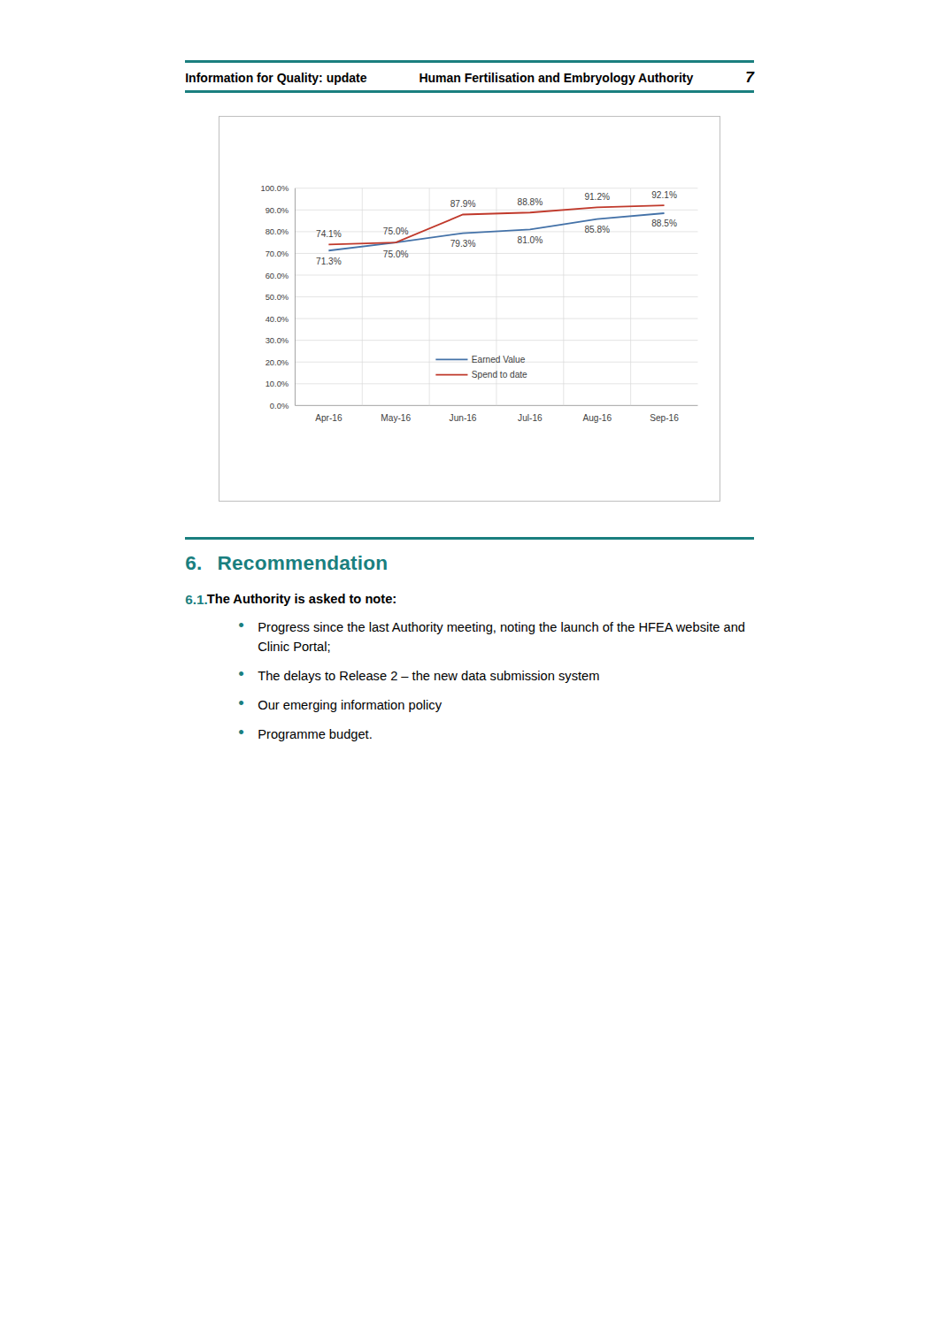Information for Quality: update
Human Fertilisation and Embryology Authority
7
100.0% 90.0% 80.0% 70.0% 60.0% 50.0% 40.0% 30.0% 20.0% 10.0% 0.0% 74.1% 75.0% 87.9% 88.8% 91.2% 92.1% 71.3% 75.0% 79.3% 81.0% 85.8% 88.5% Earned Value Spend to date Apr-16 May-16 Jun-16 Jul-16 Aug-16 Sep-16
6. Recommendation
6.1.
The Authority is asked to note:
Progress since the last Authority meeting, noting the launch of the HFEA website and Clinic Portal;
The delays to Release 2 – the new data submission system
Our emerging information policy
Programme budget.